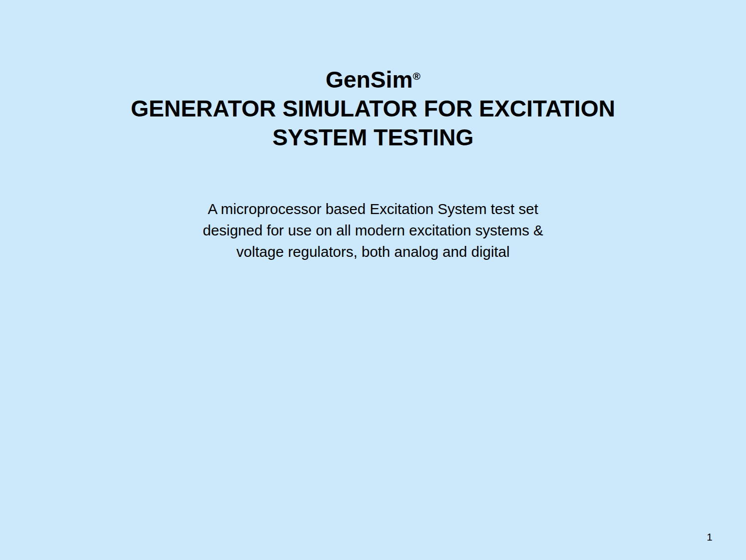GenSim®
GENERATOR SIMULATOR FOR EXCITATION SYSTEM TESTING
A microprocessor based Excitation System test set designed for use on all modern excitation systems & voltage regulators, both analog and digital
1